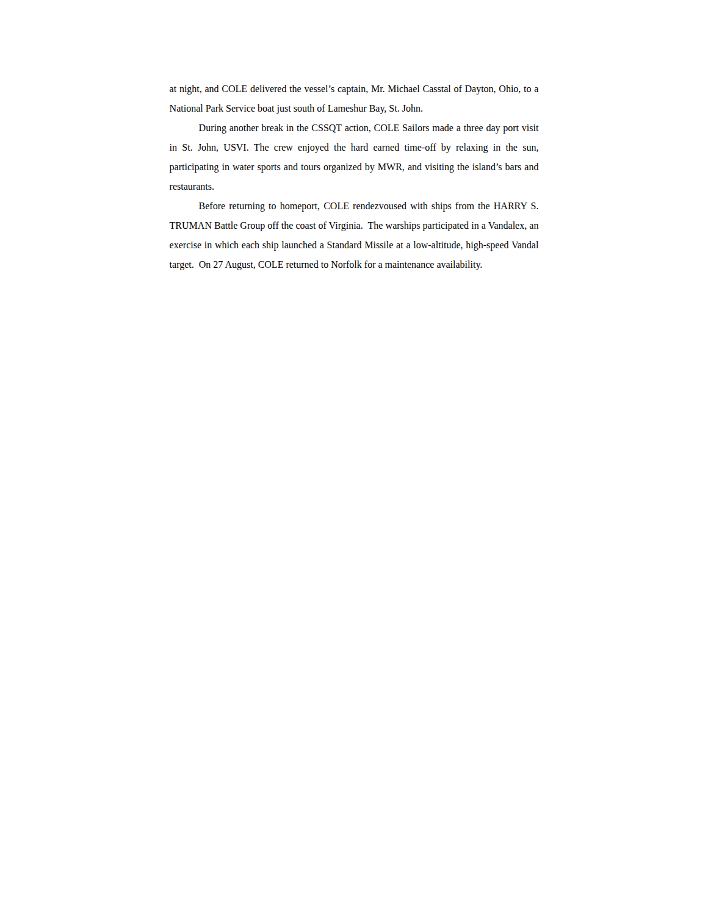at night, and COLE delivered the vessel’s captain, Mr. Michael Casstal of Dayton, Ohio, to a National Park Service boat just south of Lameshur Bay, St. John.
During another break in the CSSQT action, COLE Sailors made a three day port visit in St. John, USVI. The crew enjoyed the hard earned time-off by relaxing in the sun, participating in water sports and tours organized by MWR, and visiting the island’s bars and restaurants.
Before returning to homeport, COLE rendezvoused with ships from the HARRY S. TRUMAN Battle Group off the coast of Virginia. The warships participated in a Vandalex, an exercise in which each ship launched a Standard Missile at a low-altitude, high-speed Vandal target. On 27 August, COLE returned to Norfolk for a maintenance availability.